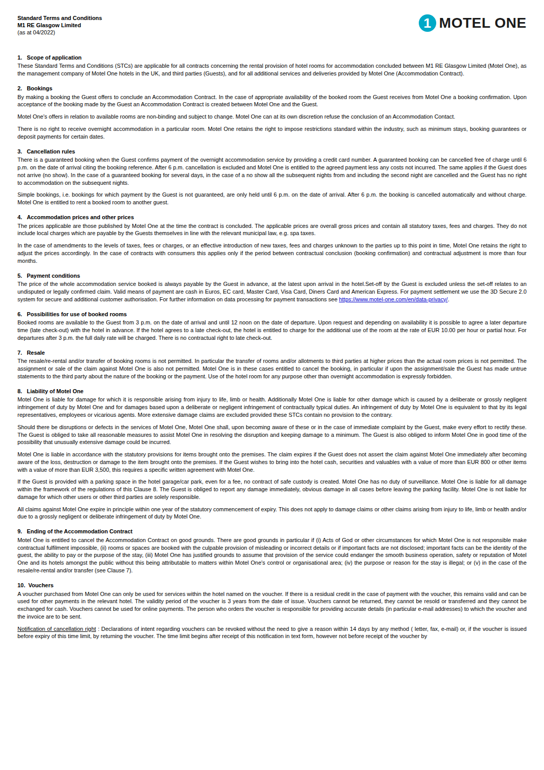Standard Terms and Conditions
M1 RE Glasgow Limited
(as at 04/2022)
1 MOTEL ONE
1. Scope of application
These Standard Terms and Conditions (STCs) are applicable for all contracts concerning the rental provision of hotel rooms for accommodation concluded between M1 RE Glasgow Limited (Motel One), as the management company of Motel One hotels in the UK, and third parties (Guests), and for all additional services and deliveries provided by Motel One (Accommodation Contract).
2. Bookings
By making a booking the Guest offers to conclude an Accommodation Contract. In the case of appropriate availability of the booked room the Guest receives from Motel One a booking confirmation. Upon acceptance of the booking made by the Guest an Accommodation Contract is created between Motel One and the Guest.
Motel One's offers in relation to available rooms are non-binding and subject to change. Motel One can at its own discretion refuse the conclusion of an Accommodation Contact.
There is no right to receive overnight accommodation in a particular room. Motel One retains the right to impose restrictions standard within the industry, such as minimum stays, booking guarantees or deposit payments for certain dates.
3. Cancellation rules
There is a guaranteed booking when the Guest confirms payment of the overnight accommodation service by providing a credit card number. A guaranteed booking can be cancelled free of charge until 6 p.m. on the date of arrival citing the booking reference. After 6 p.m. cancellation is excluded and Motel One is entitled to the agreed payment less any costs not incurred. The same applies if the Guest does not arrive (no show). In the case of a guaranteed booking for several days, in the case of a no show all the subsequent nights from and including the second night are cancelled and the Guest has no right to accommodation on the subsequent nights.
Simple bookings, i.e. bookings for which payment by the Guest is not guaranteed, are only held until 6 p.m. on the date of arrival. After 6 p.m. the booking is cancelled automatically and without charge. Motel One is entitled to rent a booked room to another guest.
4. Accommodation prices and other prices
The prices applicable are those published by Motel One at the time the contract is concluded. The applicable prices are overall gross prices and contain all statutory taxes, fees and charges. They do not include local charges which are payable by the Guests themselves in line with the relevant municipal law, e.g. spa taxes.
In the case of amendments to the levels of taxes, fees or charges, or an effective introduction of new taxes, fees and charges unknown to the parties up to this point in time, Motel One retains the right to adjust the prices accordingly. In the case of contracts with consumers this applies only if the period between contractual conclusion (booking confirmation) and contractual adjustment is more than four months.
5. Payment conditions
The price of the whole accommodation service booked is always payable by the Guest in advance, at the latest upon arrival in the hotel.Set-off by the Guest is excluded unless the set-off relates to an undisputed or legally confirmed claim. Valid means of payment are cash in Euros, EC card, Master Card, Visa Card, Diners Card and American Express. For payment settlement we use the 3D Secure 2.0 system for secure and additional customer authorisation. For further information on data processing for payment transactions see https://www.motel-one.com/en/data-privacy/.
6. Possibilities for use of booked rooms
Booked rooms are available to the Guest from 3 p.m. on the date of arrival and until 12 noon on the date of departure. Upon request and depending on availability it is possible to agree a later departure time (late check-out) with the hotel in advance. If the hotel agrees to a late check-out, the hotel is entitled to charge for the additional use of the room at the rate of EUR 10.00 per hour or partial hour. For departures after 3 p.m. the full daily rate will be charged. There is no contractual right to late check-out.
7. Resale
The resale/re-rental and/or transfer of booking rooms is not permitted. In particular the transfer of rooms and/or allotments to third parties at higher prices than the actual room prices is not permitted. The assignment or sale of the claim against Motel One is also not permitted. Motel One is in these cases entitled to cancel the booking, in particular if upon the assignment/sale the Guest has made untrue statements to the third party about the nature of the booking or the payment. Use of the hotel room for any purpose other than overnight accommodation is expressly forbidden.
8. Liability of Motel One
Motel One is liable for damage for which it is responsible arising from injury to life, limb or health. Additionally Motel One is liable for other damage which is caused by a deliberate or grossly negligent infringement of duty by Motel One and for damages based upon a deliberate or negligent infringement of contractually typical duties. An infringement of duty by Motel One is equivalent to that by its legal representatives, employees or vicarious agents. More extensive damage claims are excluded provided these STCs contain no provision to the contrary.
Should there be disruptions or defects in the services of Motel One, Motel One shall, upon becoming aware of these or in the case of immediate complaint by the Guest, make every effort to rectify these. The Guest is obliged to take all reasonable measures to assist Motel One in resolving the disruption and keeping damage to a minimum. The Guest is also obliged to inform Motel One in good time of the possibility that unusually extensive damage could be incurred.
Motel One is liable in accordance with the statutory provisions for items brought onto the premises. The claim expires if the Guest does not assert the claim against Motel One immediately after becoming aware of the loss, destruction or damage to the item brought onto the premises. If the Guest wishes to bring into the hotel cash, securities and valuables with a value of more than EUR 800 or other items with a value of more than EUR 3,500, this requires a specific written agreement with Motel One.
If the Guest is provided with a parking space in the hotel garage/car park, even for a fee, no contract of safe custody is created. Motel One has no duty of surveillance. Motel One is liable for all damage within the framework of the regulations of this Clause 8. The Guest is obliged to report any damage immediately, obvious damage in all cases before leaving the parking facility. Motel One is not liable for damage for which other users or other third parties are solely responsible.
All claims against Motel One expire in principle within one year of the statutory commencement of expiry. This does not apply to damage claims or other claims arising from injury to life, limb or health and/or due to a grossly negligent or deliberate infringement of duty by Motel One.
9. Ending of the Accommodation Contract
Motel One is entitled to cancel the Accommodation Contract on good grounds. There are good grounds in particular if (i) Acts of God or other circumstances for which Motel One is not responsible make contractual fulfilment impossible, (ii) rooms or spaces are booked with the culpable provision of misleading or incorrect details or if important facts are not disclosed; important facts can be the identity of the guest, the ability to pay or the purpose of the stay, (iii) Motel One has justified grounds to assume that provision of the service could endanger the smooth business operation, safety or reputation of Motel One and its hotels amongst the public without this being attributable to matters within Motel One's control or organisational area; (iv) the purpose or reason for the stay is illegal; or (v) in the case of the resale/re-rental and/or transfer (see Clause 7).
10. Vouchers
A voucher purchased from Motel One can only be used for services within the hotel named on the voucher. If there is a residual credit in the case of payment with the voucher, this remains valid and can be used for other payments in the relevant hotel. The validity period of the voucher is 3 years from the date of issue. Vouchers cannot be returned, they cannot be resold or transferred and they cannot be exchanged for cash. Vouchers cannot be used for online payments. The person who orders the voucher is responsible for providing accurate details (in particular e-mail addresses) to which the voucher and the invoice are to be sent.
Notification of cancellation right : Declarations of intent regarding vouchers can be revoked without the need to give a reason within 14 days by any method ( letter, fax, e-mail) or, if the voucher is issued before expiry of this time limit, by returning the voucher. The time limit begins after receipt of this notification in text form, however not before receipt of the voucher by